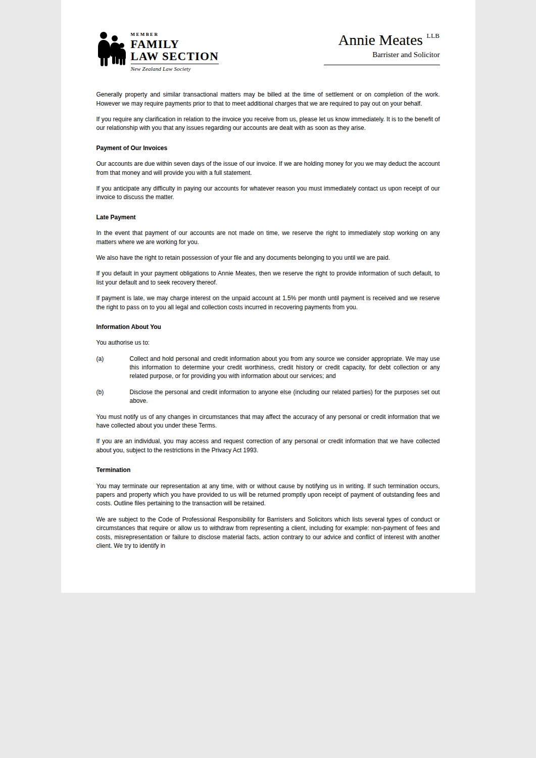MEMBER
FAMILY
LAW SECTION
New Zealand Law Society
Annie Meates LLB
Barrister and Solicitor
Generally property and similar transactional matters may be billed at the time of settlement or on completion of the work. However we may require payments prior to that to meet additional charges that we are required to pay out on your behalf.
If you require any clarification in relation to the invoice you receive from us, please let us know immediately. It is to the benefit of our relationship with you that any issues regarding our accounts are dealt with as soon as they arise.
Payment of Our Invoices
Our accounts are due within seven days of the issue of our invoice. If we are holding money for you we may deduct the account from that money and will provide you with a full statement.
If you anticipate any difficulty in paying our accounts for whatever reason you must immediately contact us upon receipt of our invoice to discuss the matter.
Late Payment
In the event that payment of our accounts are not made on time, we reserve the right to immediately stop working on any matters where we are working for you.
We also have the right to retain possession of your file and any documents belonging to you until we are paid.
If you default in your payment obligations to Annie Meates, then we reserve the right to provide information of such default, to list your default and to seek recovery thereof.
If payment is late, we may charge interest on the unpaid account at 1.5% per month until payment is received and we reserve the right to pass on to you all legal and collection costs incurred in recovering payments from you.
Information About You
You authorise us to:
(a) Collect and hold personal and credit information about you from any source we consider appropriate. We may use this information to determine your credit worthiness, credit history or credit capacity, for debt collection or any related purpose, or for providing you with information about our services; and
(b) Disclose the personal and credit information to anyone else (including our related parties) for the purposes set out above.
You must notify us of any changes in circumstances that may affect the accuracy of any personal or credit information that we have collected about you under these Terms.
If you are an individual, you may access and request correction of any personal or credit information that we have collected about you, subject to the restrictions in the Privacy Act 1993.
Termination
You may terminate our representation at any time, with or without cause by notifying us in writing. If such termination occurs, papers and property which you have provided to us will be returned promptly upon receipt of payment of outstanding fees and costs. Outline files pertaining to the transaction will be retained.
We are subject to the Code of Professional Responsibility for Barristers and Solicitors which lists several types of conduct or circumstances that require or allow us to withdraw from representing a client, including for example: non-payment of fees and costs, misrepresentation or failure to disclose material facts, action contrary to our advice and conflict of interest with another client. We try to identify in